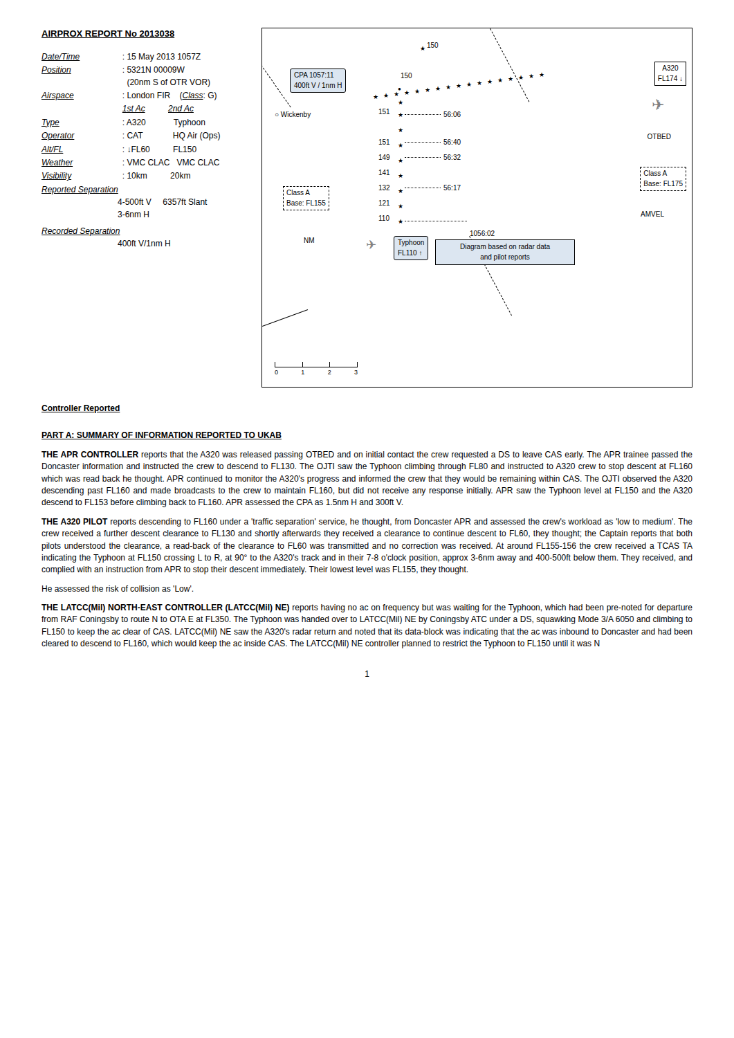AIRPROX REPORT No 2013038
| Date/Time | : 15 May 2013 1057Z |
| Position | : 5321N 00009W (20nm S of OTR VOR) |
| Airspace | : London FIR ( Class : G) |
| | 1st Ac 2nd Ac |
| Type | : A320 Typhoon |
| Operator | : CAT HQ Air (Ops) |
| Alt/FL | : ↓FL60 FL150 |
| Weather | : VMC CLAC VMC CLAC |
| Visibility | : 10km 20km |
| Reported Separation | |
4-500ft V 6357ft Slant
3-6nm H
| Recorded Separation | |
400ft V/1nm H
150
A320
FL174 ↓
✈
CPA 1057:11
400ft V / 1nm H
150 ○ Wickenby 151 151 149 141 132 121 110 56:06 56:40 56:32 56:17 1056:02
OTBED
Class A
Base: FL175
Class A
Base: FL155
AMVEL ✈
Typhoon
FL110 ↑
Diagram based on radar data
and pilot reports
NM
0123
Controller Reported
PART A: SUMMARY OF INFORMATION REPORTED TO UKAB
THE APR CONTROLLER reports that the A320 was released passing OTBED and on initial contact the crew requested a DS to leave CAS early. The APR trainee passed the Doncaster information and instructed the crew to descend to FL130. The OJTI saw the Typhoon climbing through FL80 and instructed to A320 crew to stop descent at FL160 which was read back he thought. APR continued to monitor the A320's progress and informed the crew that they would be remaining within CAS. The OJTI observed the A320 descending past FL160 and made broadcasts to the crew to maintain FL160, but did not receive any response initially. APR saw the Typhoon level at FL150 and the A320 descend to FL153 before climbing back to FL160. APR assessed the CPA as 1.5nm H and 300ft V.
THE A320 PILOT reports descending to FL160 under a 'traffic separation' service, he thought, from Doncaster APR and assessed the crew's workload as 'low to medium'. The crew received a further descent clearance to FL130 and shortly afterwards they received a clearance to continue descent to FL60, they thought; the Captain reports that both pilots understood the clearance, a read-back of the clearance to FL60 was transmitted and no correction was received. At around FL155-156 the crew received a TCAS TA indicating the Typhoon at FL150 crossing L to R, at 90° to the A320's track and in their 7-8 o'clock position, approx 3-6nm away and 400-500ft below them. They received, and complied with an instruction from APR to stop their descent immediately. Their lowest level was FL155, they thought.
He assessed the risk of collision as 'Low'.
THE LATCC(Mil) NORTH-EAST CONTROLLER (LATCC(Mil) NE) reports having no ac on frequency but was waiting for the Typhoon, which had been pre-noted for departure from RAF Coningsby to route N to OTA E at FL350. The Typhoon was handed over to LATCC(Mil) NE by Coningsby ATC under a DS, squawking Mode 3/A 6050 and climbing to FL150 to keep the ac clear of CAS. LATCC(Mil) NE saw the A320's radar return and noted that its data-block was indicating that the ac was inbound to Doncaster and had been cleared to descend to FL160, which would keep the ac inside CAS. The LATCC(Mil) NE controller planned to restrict the Typhoon to FL150 until it was N
1